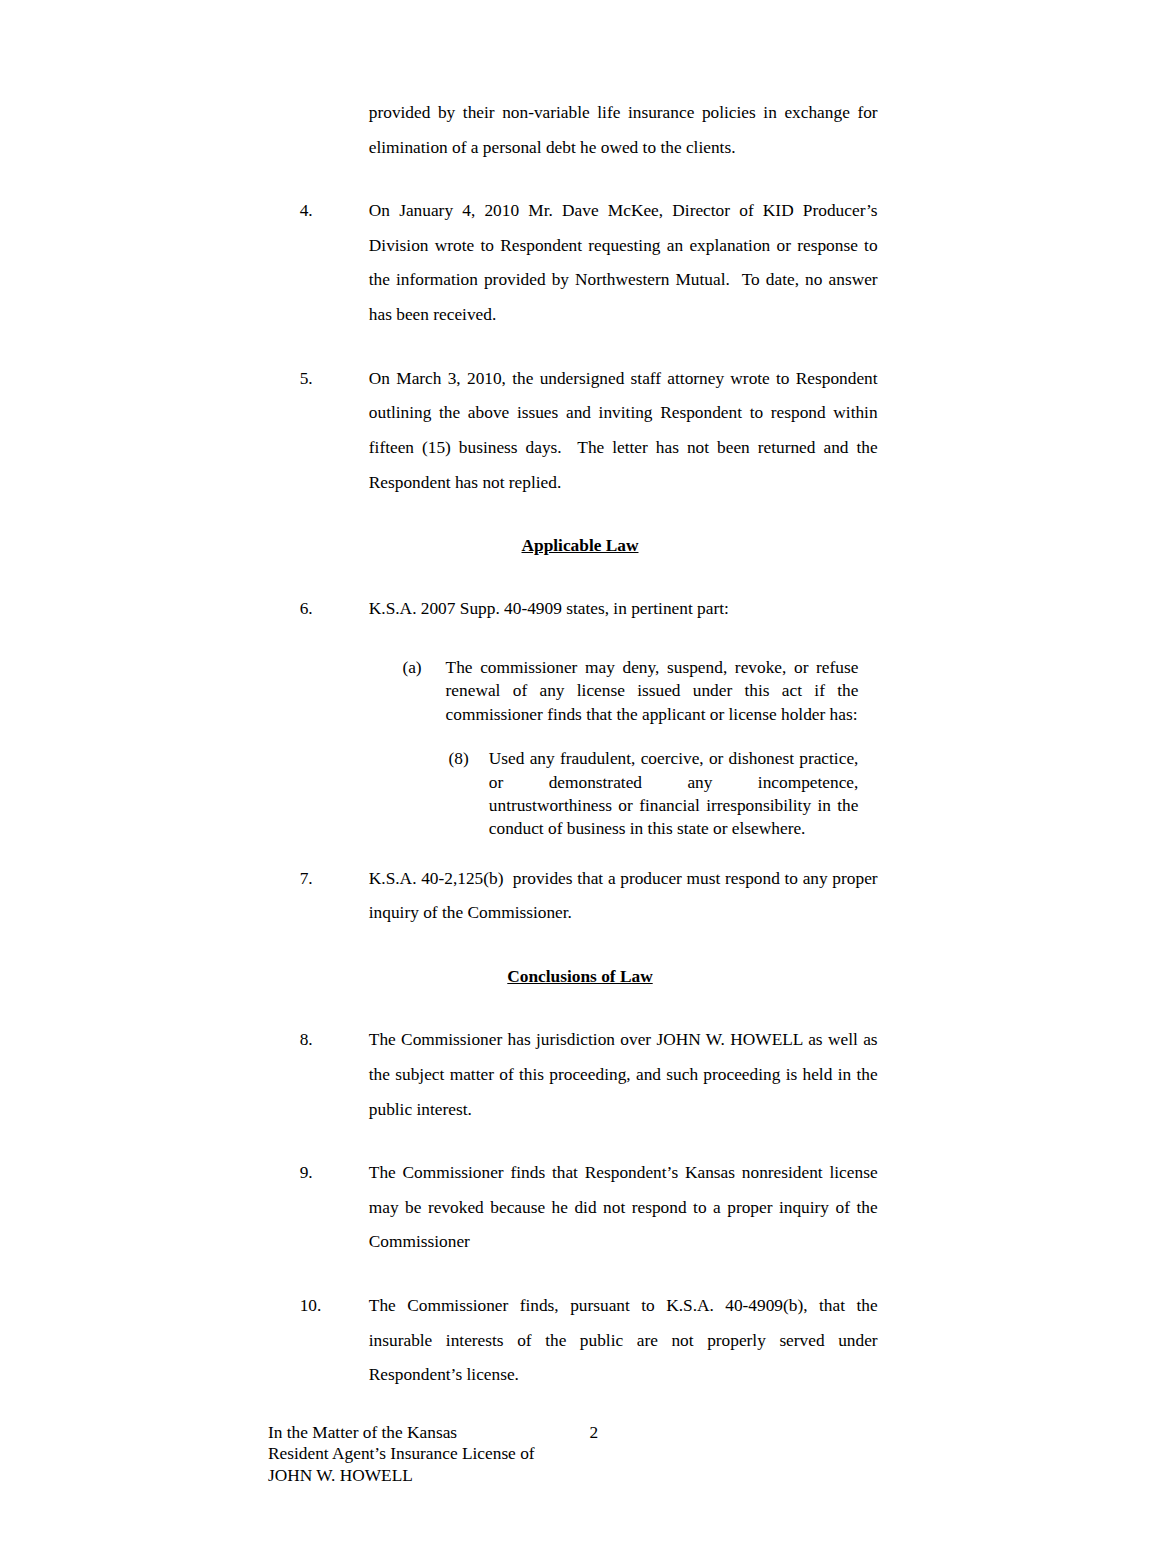provided by their non-variable life insurance policies in exchange for elimination of a personal debt he owed to the clients.
4. On January 4, 2010 Mr. Dave McKee, Director of KID Producer’s Division wrote to Respondent requesting an explanation or response to the information provided by Northwestern Mutual. To date, no answer has been received.
5. On March 3, 2010, the undersigned staff attorney wrote to Respondent outlining the above issues and inviting Respondent to respond within fifteen (15) business days. The letter has not been returned and the Respondent has not replied.
Applicable Law
6. K.S.A. 2007 Supp. 40-4909 states, in pertinent part:
(a) The commissioner may deny, suspend, revoke, or refuse renewal of any license issued under this act if the commissioner finds that the applicant or license holder has:
(8) Used any fraudulent, coercive, or dishonest practice, or demonstrated any incompetence, untrustworthiness or financial irresponsibility in the conduct of business in this state or elsewhere.
7. K.S.A. 40-2,125(b) provides that a producer must respond to any proper inquiry of the Commissioner.
Conclusions of Law
8. The Commissioner has jurisdiction over JOHN W. HOWELL as well as the subject matter of this proceeding, and such proceeding is held in the public interest.
9. The Commissioner finds that Respondent’s Kansas nonresident license may be revoked because he did not respond to a proper inquiry of the Commissioner
10. The Commissioner finds, pursuant to K.S.A. 40-4909(b), that the insurable interests of the public are not properly served under Respondent’s license.
2
In the Matter of the Kansas
Resident Agent’s Insurance License of
JOHN W. HOWELL